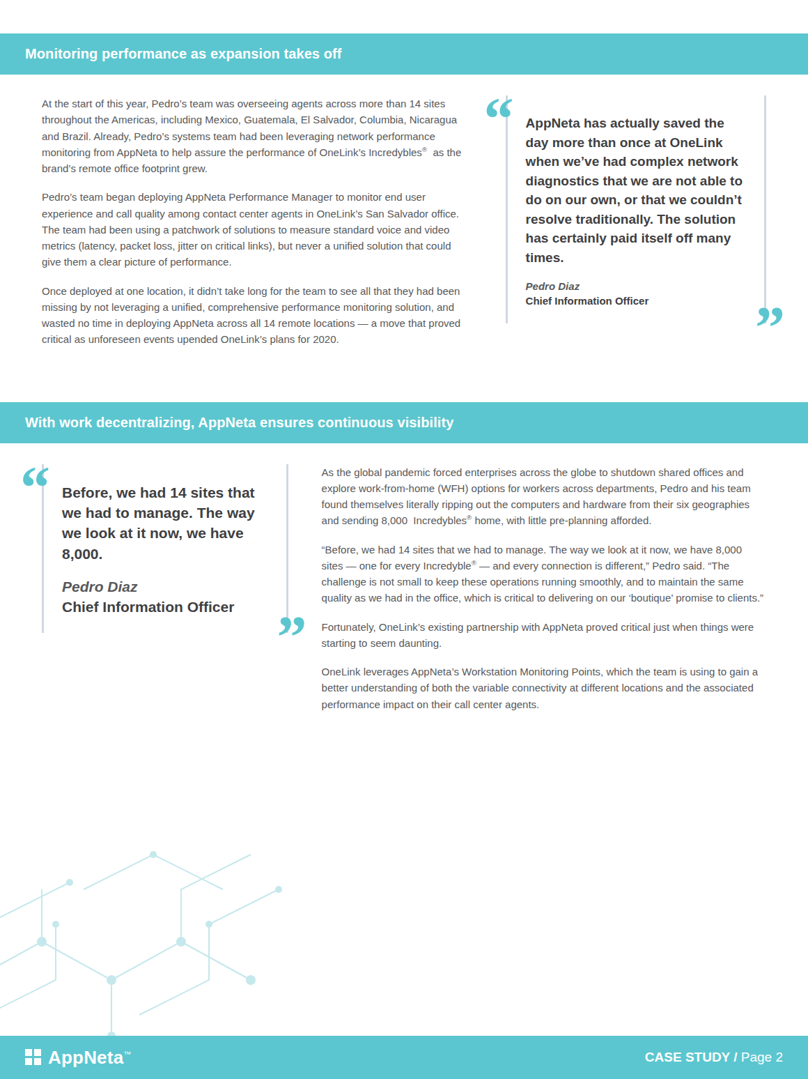Monitoring performance as expansion takes off
At the start of this year, Pedro’s team was overseeing agents across more than 14 sites throughout the Americas, including Mexico, Guatemala, El Salvador, Columbia, Nicaragua and Brazil. Already, Pedro’s systems team had been leveraging network performance monitoring from AppNeta to help assure the performance of OneLink’s Incredybles® as the brand’s remote office footprint grew.
Pedro’s team began deploying AppNeta Performance Manager to monitor end user experience and call quality among contact center agents in OneLink’s San Salvador office. The team had been using a patchwork of solutions to measure standard voice and video metrics (latency, packet loss, jitter on critical links), but never a unified solution that could give them a clear picture of performance.
Once deployed at one location, it didn’t take long for the team to see all that they had been missing by not leveraging a unified, comprehensive performance monitoring solution, and wasted no time in deploying AppNeta across all 14 remote locations — a move that proved critical as unforeseen events upended OneLink’s plans for 2020.
“
AppNeta has actually saved the day more than once at OneLink when we’ve had complex network diagnostics that we are not able to do on our own, or that we couldn’t resolve traditionally. The solution has certainly paid itself off many times.
Pedro Diaz Chief Information Officer
”
With work decentralizing, AppNeta ensures continuous visibility
“
Before, we had 14 sites that we had to manage. The way we look at it now, we have 8,000.
Pedro Diaz Chief Information Officer
”
As the global pandemic forced enterprises across the globe to shutdown shared offices and explore work-from-home (WFH) options for workers across departments, Pedro and his team found themselves literally ripping out the computers and hardware from their six geographies and sending 8,000 Incredybles® home, with little pre-planning afforded.
“Before, we had 14 sites that we had to manage. The way we look at it now, we have 8,000 sites — one for every Incredyble® — and every connection is different,” Pedro said. “The challenge is not small to keep these operations running smoothly, and to maintain the same quality as we had in the office, which is critical to delivering on our ‘boutique’ promise to clients.”
Fortunately, OneLink’s existing partnership with AppNeta proved critical just when things were starting to seem daunting.
OneLink leverages AppNeta’s Workstation Monitoring Points, which the team is using to gain a better understanding of both the variable connectivity at different locations and the associated performance impact on their call center agents.
AppNeta™
CASE STUDY / Page 2